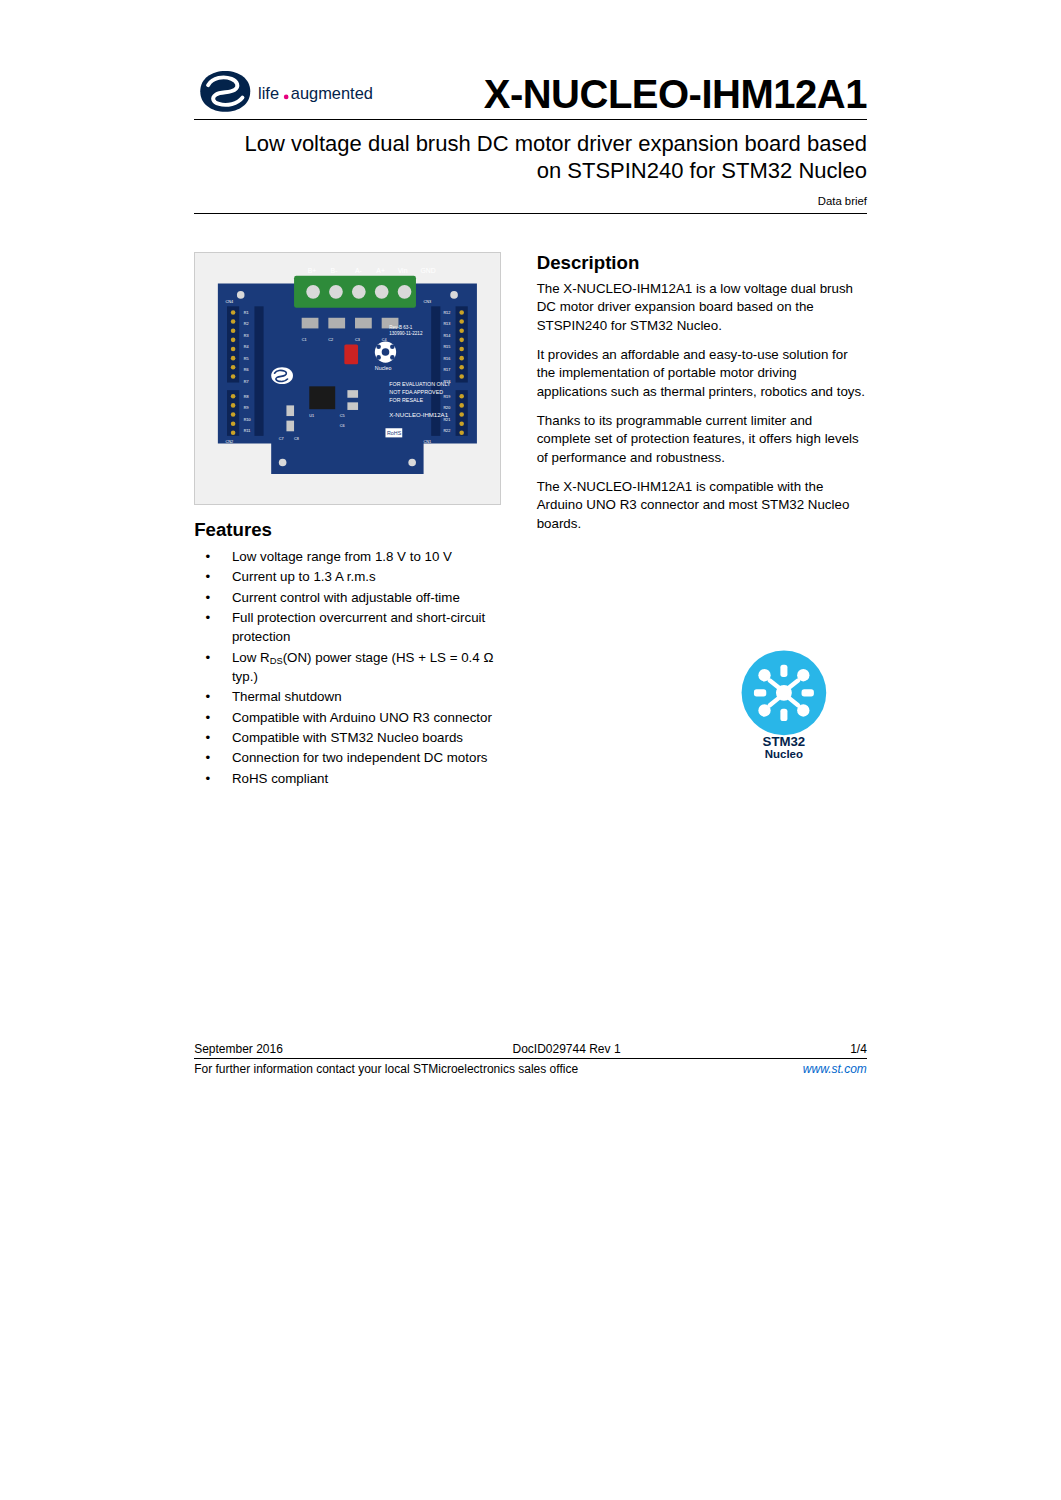life augmented
X-NUCLEO-IHM12A1
Low voltage dual brush DC motor driver expansion board based
on STSPIN240 for STM32 Nucleo
Data brief
B+ B- A- A+ Vin GND Nucleo FOR EVALUATION ONLY NOT FDA APPROVED FOR RESALE X-NUCLEO-IHM12A1 Rev-B 63-1 130990-11-2212 RoHS R1 R2 R3 R4 R5 R6 R7 R8 R9 R10 R11 R12 R13 R14 R15 R16 R17 R18 R19 R20 R21 R22 C1 C2 C3 C4 C5 C6 C7 C8 U1 CN1 CN2 CN3 CN4
Features
Low voltage range from 1.8 V to 10 V
Current up to 1.3 A r.m.s
Current control with adjustable off-time
Full protection overcurrent and short-circuit protection
Low RDS(ON) power stage (HS + LS = 0.4 Ω typ.)
Thermal shutdown
Compatible with Arduino UNO R3 connector
Compatible with STM32 Nucleo boards
Connection for two independent DC motors
RoHS compliant
Description
The X-NUCLEO-IHM12A1 is a low voltage dual brush DC motor driver expansion board based on the STSPIN240 for STM32 Nucleo.
It provides an affordable and easy-to-use solution for the implementation of portable motor driving applications such as thermal printers, robotics and toys.
Thanks to its programmable current limiter and complete set of protection features, it offers high levels of performance and robustness.
The X-NUCLEO-IHM12A1 is compatible with the Arduino UNO R3 connector and most STM32 Nucleo boards.
STM32 Nucleo
September 2016 DocID029744 Rev 1 1/4
For further information contact your local STMicroelectronics sales office www.st.com